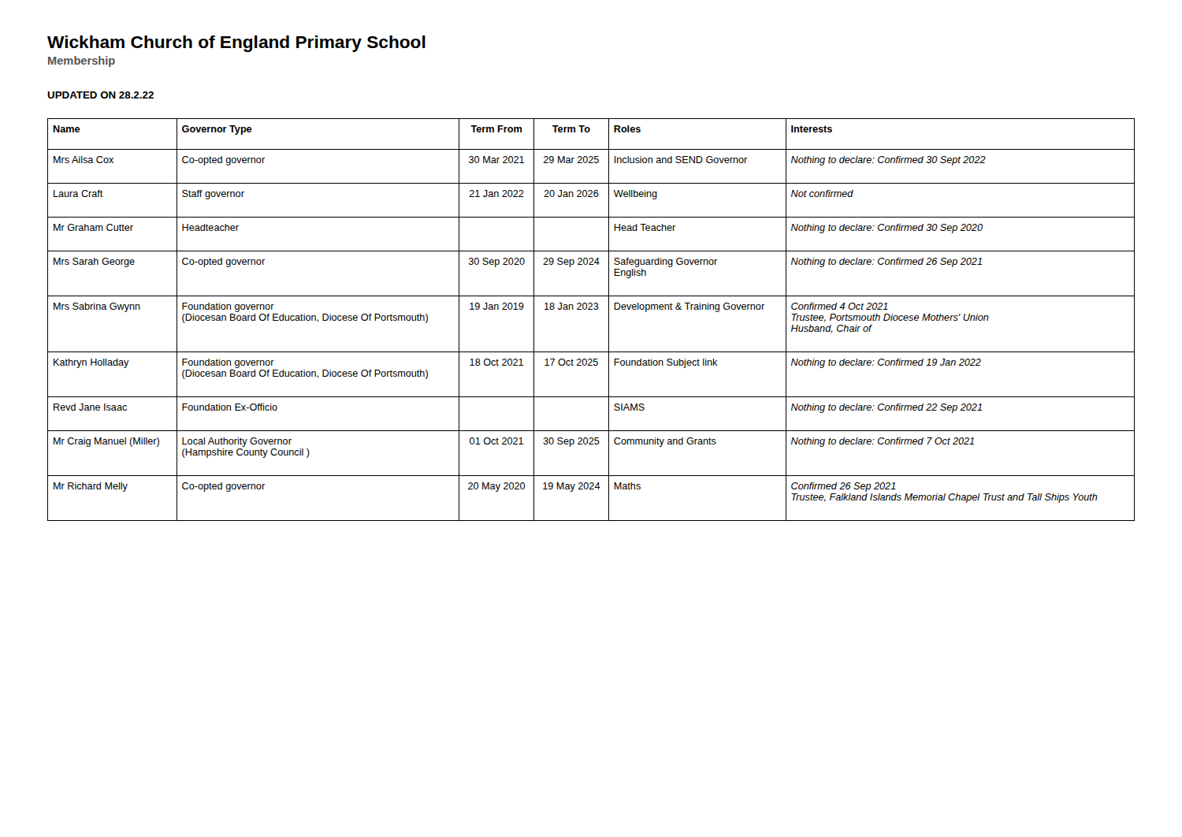Wickham Church of England Primary School
Membership
UPDATED ON 28.2.22
| Name | Governor Type | Term From | Term To | Roles | Interests |
| --- | --- | --- | --- | --- | --- |
| Mrs Ailsa Cox | Co-opted governor | 30 Mar 2021 | 29 Mar 2025 | Inclusion and SEND Governor | Nothing to declare: Confirmed 30 Sept 2022 |
| Laura Craft | Staff governor | 21 Jan 2022 | 20 Jan 2026 | Wellbeing | Not confirmed |
| Mr Graham Cutter | Headteacher | | | Head Teacher | Nothing to declare: Confirmed 30 Sep 2020 |
| Mrs Sarah George | Co-opted governor | 30 Sep 2020 | 29 Sep 2024 | Safeguarding Governor English | Nothing to declare: Confirmed 26 Sep 2021 |
| Mrs Sabrina Gwynn | Foundation governor (Diocesan Board Of Education, Diocese Of Portsmouth) | 19 Jan 2019 | 18 Jan 2023 | Development & Training Governor | Confirmed 4 Oct 2021 Trustee, Portsmouth Diocese Mothers' Union Husband, Chair of |
| Kathryn Holladay | Foundation governor (Diocesan Board Of Education, Diocese Of Portsmouth) | 18 Oct 2021 | 17 Oct 2025 | Foundation Subject link | Nothing to declare: Confirmed 19 Jan 2022 |
| Revd Jane Isaac | Foundation Ex-Officio | | | SIAMS | Nothing to declare: Confirmed 22 Sep 2021 |
| Mr Craig Manuel (Miller) | Local Authority Governor (Hampshire County Council ) | 01 Oct 2021 | 30 Sep 2025 | Community and Grants | Nothing to declare: Confirmed 7 Oct 2021 |
| Mr Richard Melly | Co-opted governor | 20 May 2020 | 19 May 2024 | Maths | Confirmed 26 Sep 2021 Trustee, Falkland Islands Memorial Chapel Trust and Tall Ships Youth |